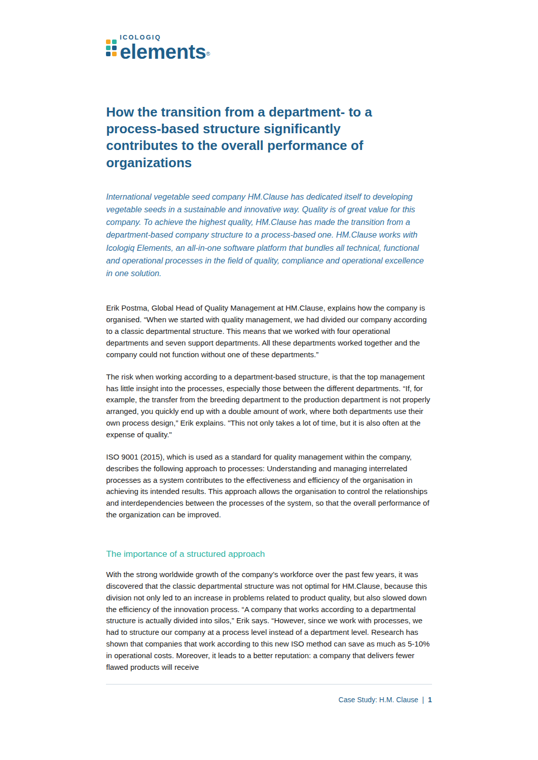Icologiq elements®
How the transition from a department- to a process-based structure significantly contributes to the overall performance of organizations
International vegetable seed company HM.Clause has dedicated itself to developing vegetable seeds in a sustainable and innovative way. Quality is of great value for this company. To achieve the highest quality, HM.Clause has made the transition from a department-based company structure to a process-based one. HM.Clause works with Icologiq Elements, an all-in-one software platform that bundles all technical, functional and operational processes in the field of quality, compliance and operational excellence in one solution.
Erik Postma, Global Head of Quality Management at HM.Clause, explains how the company is organised. “When we started with quality management, we had divided our company according to a classic departmental structure. This means that we worked with four operational departments and seven support departments. All these departments worked together and the company could not function without one of these departments.”
The risk when working according to a department-based structure, is that the top management has little insight into the processes, especially those between the different departments. “If, for example, the transfer from the breeding department to the production department is not properly arranged, you quickly end up with a double amount of work, where both departments use their own process design,” Erik explains. "This not only takes a lot of time, but it is also often at the expense of quality."
ISO 9001 (2015), which is used as a standard for quality management within the company, describes the following approach to processes: Understanding and managing interrelated processes as a system contributes to the effectiveness and efficiency of the organisation in achieving its intended results. This approach allows the organisation to control the relationships and interdependencies between the processes of the system, so that the overall performance of the organization can be improved.
The importance of a structured approach
With the strong worldwide growth of the company’s workforce over the past few years, it was discovered that the classic departmental structure was not optimal for HM.Clause, because this division not only led to an increase in problems related to product quality, but also slowed down the efficiency of the innovation process. “A company that works according to a departmental structure is actually divided into silos,” Erik says. “However, since we work with processes, we had to structure our company at a process level instead of a department level. Research has shown that companies that work according to this new ISO method can save as much as 5-10% in operational costs. Moreover, it leads to a better reputation: a company that delivers fewer flawed products will receive
Case Study: H.M. Clause | 1